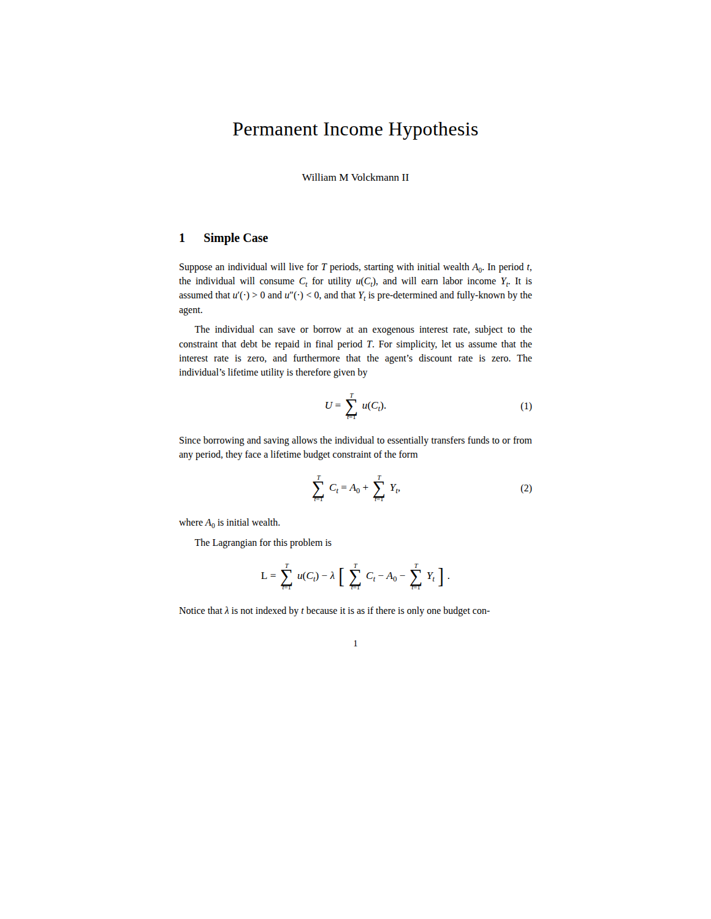Permanent Income Hypothesis
William M Volckmann II
1 Simple Case
Suppose an individual will live for T periods, starting with initial wealth A0. In period t, the individual will consume Ct for utility u(Ct), and will earn labor income Yt. It is assumed that u′(·) > 0 and u″(·) < 0, and that Yt is pre-determined and fully-known by the agent.
The individual can save or borrow at an exogenous interest rate, subject to the constraint that debt be repaid in final period T. For simplicity, let us assume that the interest rate is zero, and furthermore that the agent’s discount rate is zero. The individual’s lifetime utility is therefore given by
U = T ∑ t=1 u(Ct). (1)
Since borrowing and saving allows the individual to essentially transfers funds to or from any period, they face a lifetime budget constraint of the form
T ∑ t=1 Ct = A0 + T ∑ t=1 Yt, (2)
where A0 is initial wealth.
The Lagrangian for this problem is
L = T ∑ t=1 u(Ct) − λ [ T ∑ t=1 Ct − A0 − T ∑ t=1 Yt ] .
Notice that λ is not indexed by t because it is as if there is only one budget con-
1